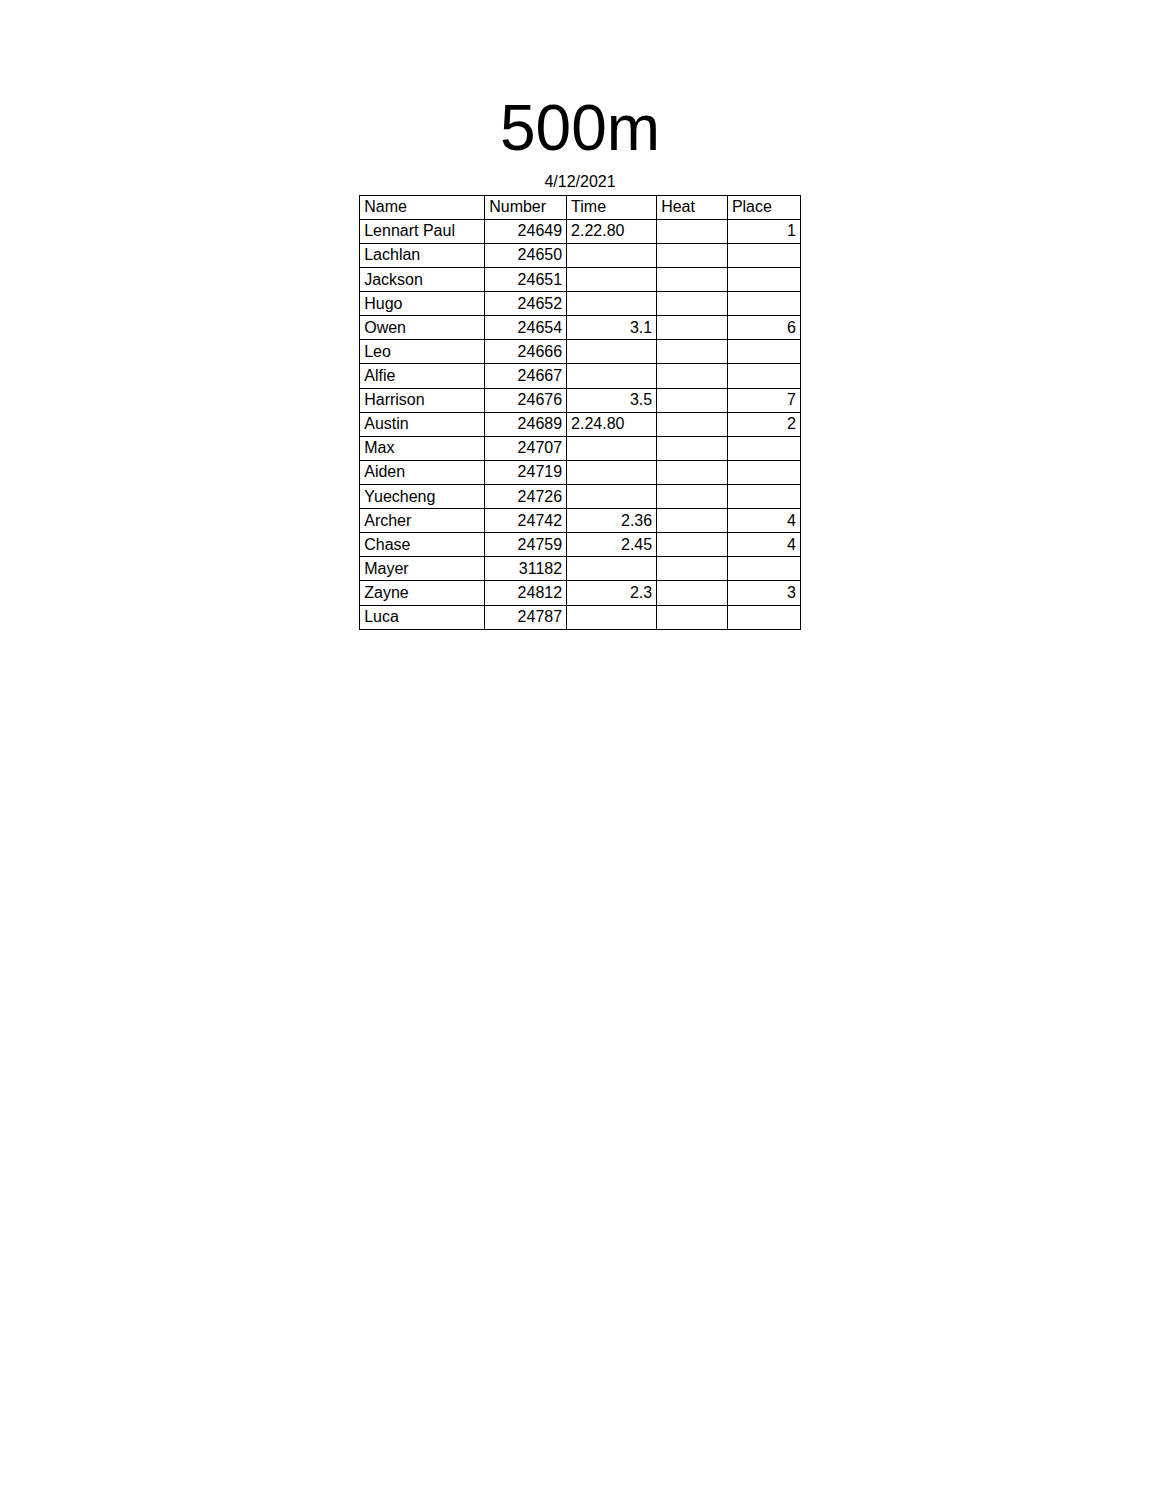500m
4/12/2021
| Name | Number | Time | Heat | Place |
| --- | --- | --- | --- | --- |
| Lennart Paul | 24649 | 2.22.80 | | 1 |
| Lachlan | 24650 | | | |
| Jackson | 24651 | | | |
| Hugo | 24652 | | | |
| Owen | 24654 | 3.1 | | 6 |
| Leo | 24666 | | | |
| Alfie | 24667 | | | |
| Harrison | 24676 | 3.5 | | 7 |
| Austin | 24689 | 2.24.80 | | 2 |
| Max | 24707 | | | |
| Aiden | 24719 | | | |
| Yuecheng | 24726 | | | |
| Archer | 24742 | 2.36 | | 4 |
| Chase | 24759 | 2.45 | | 4 |
| Mayer | 31182 | | | |
| Zayne | 24812 | 2.3 | | 3 |
| Luca | 24787 | | | |